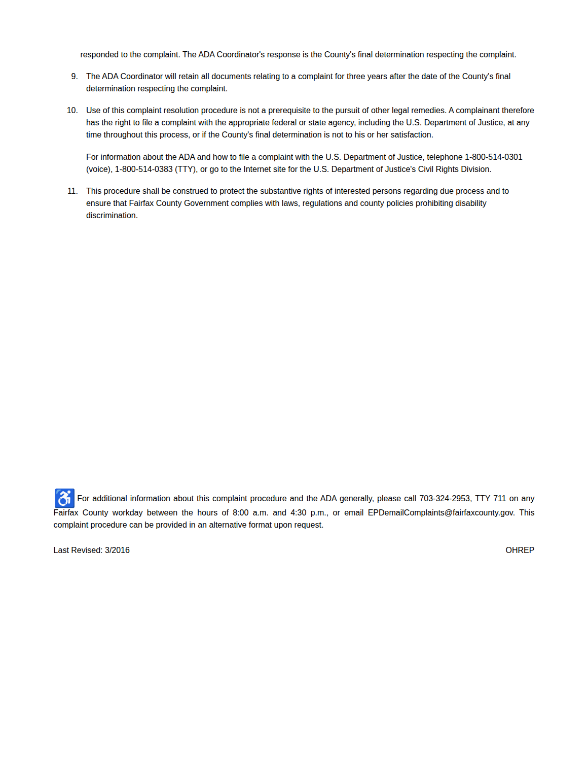responded to the complaint. The ADA Coordinator's response is the County's final determination respecting the complaint.
The ADA Coordinator will retain all documents relating to a complaint for three years after the date of the County's final determination respecting the complaint.
Use of this complaint resolution procedure is not a prerequisite to the pursuit of other legal remedies. A complainant therefore has the right to file a complaint with the appropriate federal or state agency, including the U.S. Department of Justice, at any time throughout this process, or if the County's final determination is not to his or her satisfaction.
For information about the ADA and how to file a complaint with the U.S. Department of Justice, telephone 1-800-514-0301 (voice), 1-800-514-0383 (TTY), or go to the Internet site for the U.S. Department of Justice's Civil Rights Division.
This procedure shall be construed to protect the substantive rights of interested persons regarding due process and to ensure that Fairfax County Government complies with laws, regulations and county policies prohibiting disability discrimination.
♿For additional information about this complaint procedure and the ADA generally, please call 703-324-2953, TTY 711 on any Fairfax County workday between the hours of 8:00 a.m. and 4:30 p.m., or email EPDemailComplaints@fairfaxcounty.gov. This complaint procedure can be provided in an alternative format upon request.
Last Revised: 3/2016 OHREP